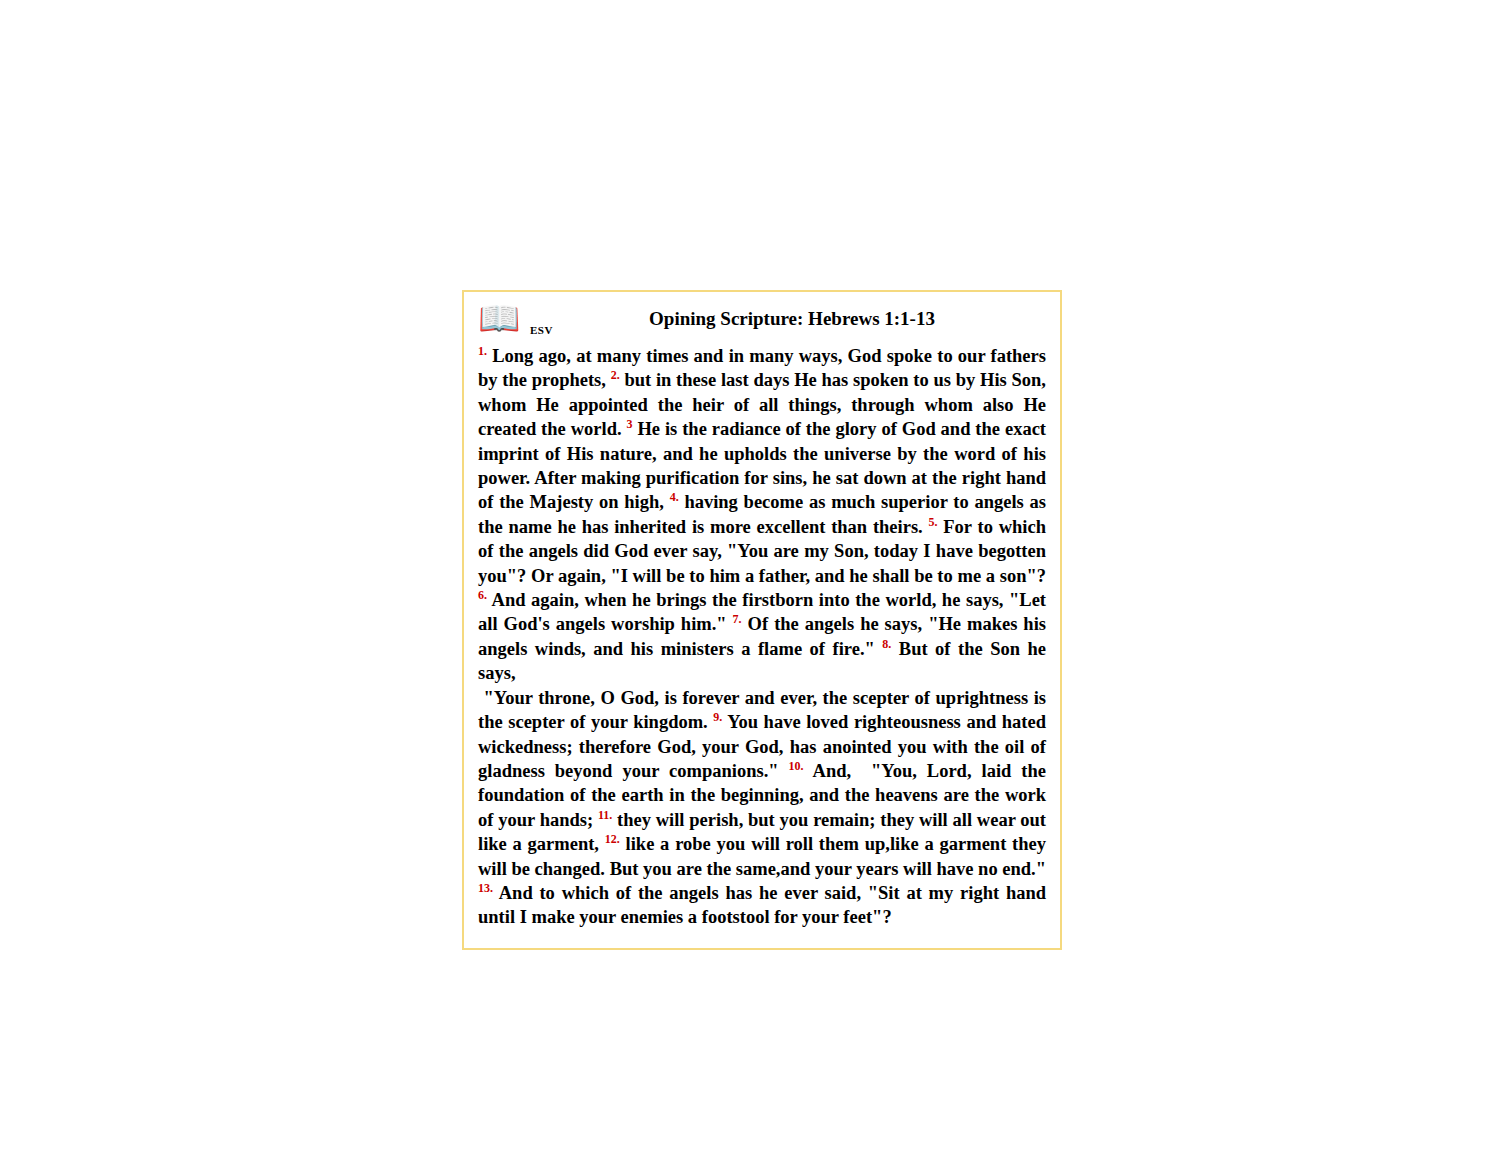📖
ESV
Opining Scripture: Hebrews 1:1-13
1. Long ago, at many times and in many ways, God spoke to our fathers by the prophets, 2. but in these last days He has spoken to us by His Son, whom He appointed the heir of all things, through whom also He created the world. 3 He is the radiance of the glory of God and the exact imprint of His nature, and he upholds the universe by the word of his power. After making purification for sins, he sat down at the right hand of the Majesty on high, 4. having become as much superior to angels as the name he has inherited is more excellent than theirs. 5. For to which of the angels did God ever say, "You are my Son, today I have begotten you"? Or again, "I will be to him a father, and he shall be to me a son"? 6. And again, when he brings the firstborn into the world, he says, "Let all God's angels worship him." 7. Of the angels he says, "He makes his angels winds, and his ministers a flame of fire." 8. But of the Son he says,
"Your throne, O God, is forever and ever, the scepter of uprightness is the scepter of your kingdom. 9. You have loved righteousness and hated wickedness; therefore God, your God, has anointed you with the oil of gladness beyond your companions." 10. And, "You, Lord, laid the foundation of the earth in the beginning, and the heavens are the work of your hands; 11. they will perish, but you remain; they will all wear out like a garment, 12. like a robe you will roll them up,like a garment they will be changed. But you are the same,and your years will have no end." 13. And to which of the angels has he ever said, "Sit at my right hand until I make your enemies a footstool for your feet"?